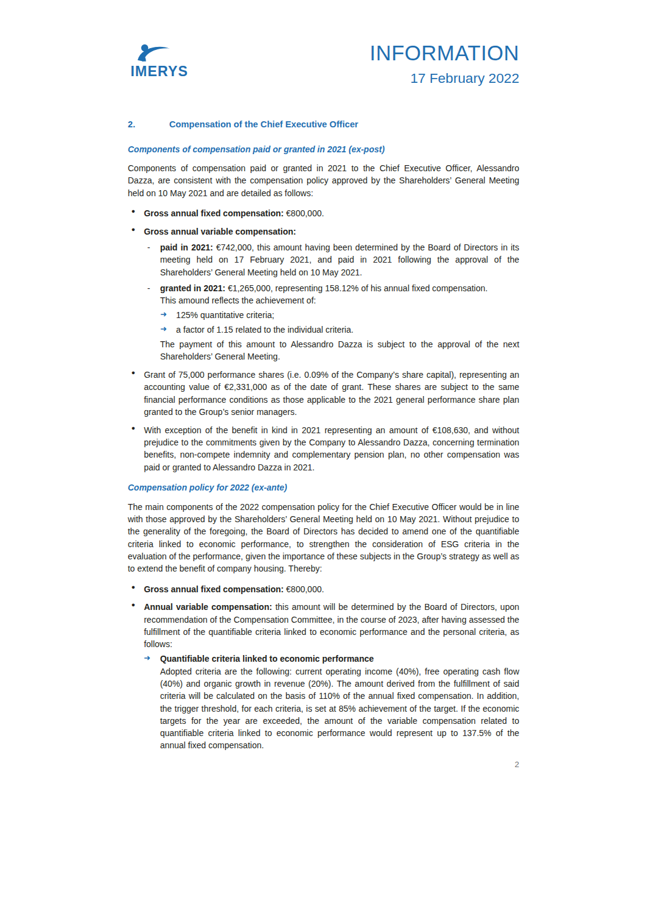IMERYS
INFORMATION
17 February 2022
2. Compensation of the Chief Executive Officer
Components of compensation paid or granted in 2021 (ex-post)
Components of compensation paid or granted in 2021 to the Chief Executive Officer, Alessandro Dazza, are consistent with the compensation policy approved by the Shareholders’ General Meeting held on 10 May 2021 and are detailed as follows:
Gross annual fixed compensation: €800,000.
Gross annual variable compensation:
paid in 2021: €742,000, this amount having been determined by the Board of Directors in its meeting held on 17 February 2021, and paid in 2021 following the approval of the Shareholders’ General Meeting held on 10 May 2021.
granted in 2021: €1,265,000, representing 158.12% of his annual fixed compensation.
This amound reflects the achievement of:
125% quantitative criteria;
a factor of 1.15 related to the individual criteria.
The payment of this amount to Alessandro Dazza is subject to the approval of the next Shareholders’ General Meeting.
Grant of 75,000 performance shares (i.e. 0.09% of the Company’s share capital), representing an accounting value of €2,331,000 as of the date of grant. These shares are subject to the same financial performance conditions as those applicable to the 2021 general performance share plan granted to the Group’s senior managers.
With exception of the benefit in kind in 2021 representing an amount of €108,630, and without prejudice to the commitments given by the Company to Alessandro Dazza, concerning termination benefits, non-compete indemnity and complementary pension plan, no other compensation was paid or granted to Alessandro Dazza in 2021.
Compensation policy for 2022 (ex-ante)
The main components of the 2022 compensation policy for the Chief Executive Officer would be in line with those approved by the Shareholders’ General Meeting held on 10 May 2021. Without prejudice to the generality of the foregoing, the Board of Directors has decided to amend one of the quantifiable criteria linked to economic performance, to strengthen the consideration of ESG criteria in the evaluation of the performance, given the importance of these subjects in the Group’s strategy as well as to extend the benefit of company housing. Thereby:
Gross annual fixed compensation: €800,000.
Annual variable compensation: this amount will be determined by the Board of Directors, upon recommendation of the Compensation Committee, in the course of 2023, after having assessed the fulfillment of the quantifiable criteria linked to economic performance and the personal criteria, as follows:
Quantifiable criteria linked to economic performance
Adopted criteria are the following: current operating income (40%), free operating cash flow (40%) and organic growth in revenue (20%). The amount derived from the fulfillment of said criteria will be calculated on the basis of 110% of the annual fixed compensation. In addition, the trigger threshold, for each criteria, is set at 85% achievement of the target. If the economic targets for the year are exceeded, the amount of the variable compensation related to quantifiable criteria linked to economic performance would represent up to 137.5% of the annual fixed compensation.
2